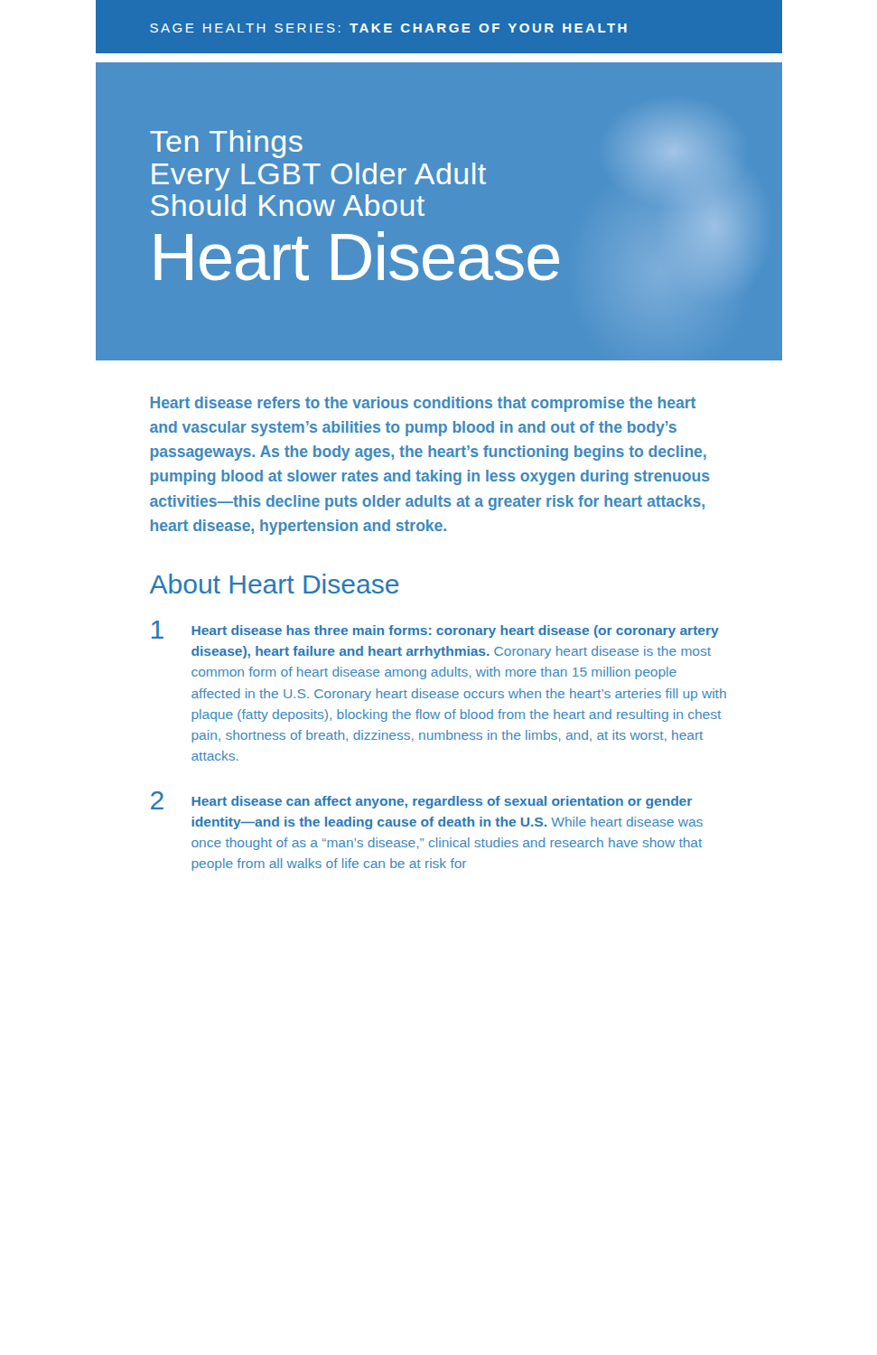Sage Health Series: Take Charge of Your Health
Ten Things
Every LGBT Older Adult
Should Know About Heart Disease
Heart disease refers to the various conditions that compromise the heart and vascular system’s abilities to pump blood in and out of the body’s passageways. As the body ages, the heart’s functioning begins to decline, pumping blood at slower rates and taking in less oxygen during strenuous activities—this decline puts older adults at a greater risk for heart attacks, heart disease, hypertension and stroke.
About Heart Disease
Heart disease has three main forms: coronary heart disease (or coronary artery disease), heart failure and heart arrhythmias. Coronary heart disease is the most common form of heart disease among adults, with more than 15 million people affected in the U.S. Coronary heart disease occurs when the heart’s arteries fill up with plaque (fatty deposits), blocking the flow of blood from the heart and resulting in chest pain, shortness of breath, dizziness, numbness in the limbs, and, at its worst, heart attacks.
Heart disease can affect anyone, regardless of sexual orientation or gender identity—and is the leading cause of death in the U.S. While heart disease was once thought of as a “man’s disease,” clinical studies and research have show that people from all walks of life can be at risk for